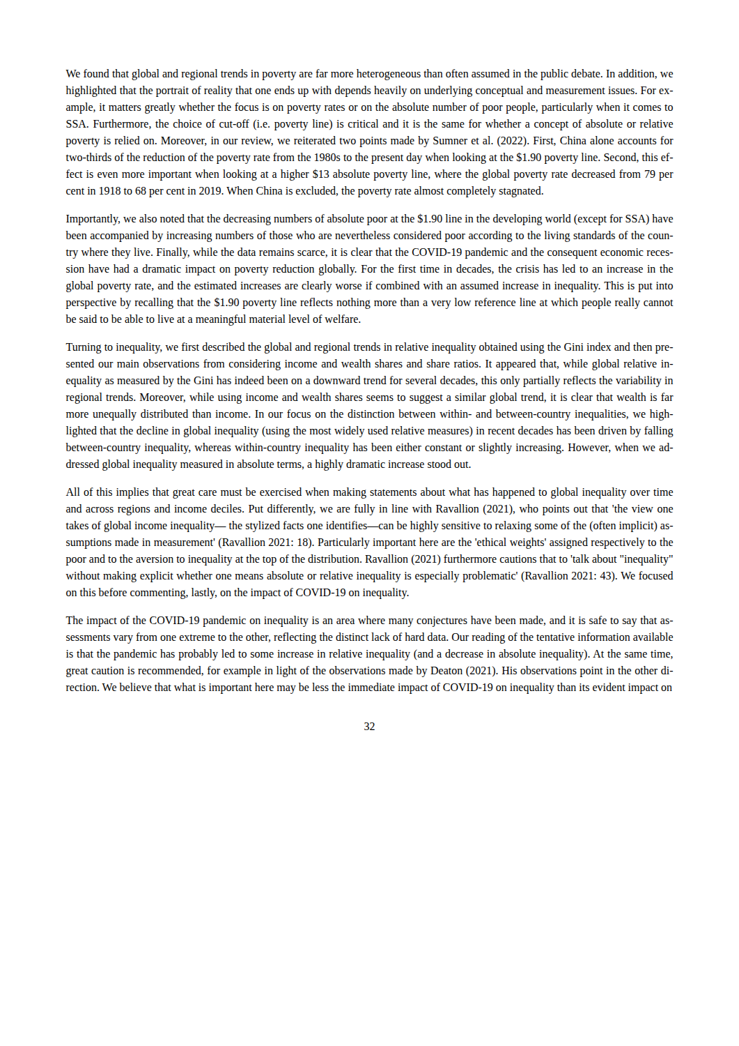We found that global and regional trends in poverty are far more heterogeneous than often assumed in the public debate. In addition, we highlighted that the portrait of reality that one ends up with depends heavily on underlying conceptual and measurement issues. For example, it matters greatly whether the focus is on poverty rates or on the absolute number of poor people, particularly when it comes to SSA. Furthermore, the choice of cut-off (i.e. poverty line) is critical and it is the same for whether a concept of absolute or relative poverty is relied on. Moreover, in our review, we reiterated two points made by Sumner et al. (2022). First, China alone accounts for two-thirds of the reduction of the poverty rate from the 1980s to the present day when looking at the $1.90 poverty line. Second, this effect is even more important when looking at a higher $13 absolute poverty line, where the global poverty rate decreased from 79 per cent in 1918 to 68 per cent in 2019. When China is excluded, the poverty rate almost completely stagnated.
Importantly, we also noted that the decreasing numbers of absolute poor at the $1.90 line in the developing world (except for SSA) have been accompanied by increasing numbers of those who are nevertheless considered poor according to the living standards of the country where they live. Finally, while the data remains scarce, it is clear that the COVID-19 pandemic and the consequent economic recession have had a dramatic impact on poverty reduction globally. For the first time in decades, the crisis has led to an increase in the global poverty rate, and the estimated increases are clearly worse if combined with an assumed increase in inequality. This is put into perspective by recalling that the $1.90 poverty line reflects nothing more than a very low reference line at which people really cannot be said to be able to live at a meaningful material level of welfare.
Turning to inequality, we first described the global and regional trends in relative inequality obtained using the Gini index and then presented our main observations from considering income and wealth shares and share ratios. It appeared that, while global relative inequality as measured by the Gini has indeed been on a downward trend for several decades, this only partially reflects the variability in regional trends. Moreover, while using income and wealth shares seems to suggest a similar global trend, it is clear that wealth is far more unequally distributed than income. In our focus on the distinction between within- and between-country inequalities, we highlighted that the decline in global inequality (using the most widely used relative measures) in recent decades has been driven by falling between-country inequality, whereas within-country inequality has been either constant or slightly increasing. However, when we addressed global inequality measured in absolute terms, a highly dramatic increase stood out.
All of this implies that great care must be exercised when making statements about what has happened to global inequality over time and across regions and income deciles. Put differently, we are fully in line with Ravallion (2021), who points out that 'the view one takes of global income inequality— the stylized facts one identifies—can be highly sensitive to relaxing some of the (often implicit) assumptions made in measurement' (Ravallion 2021: 18). Particularly important here are the 'ethical weights' assigned respectively to the poor and to the aversion to inequality at the top of the distribution. Ravallion (2021) furthermore cautions that to 'talk about "inequality" without making explicit whether one means absolute or relative inequality is especially problematic' (Ravallion 2021: 43). We focused on this before commenting, lastly, on the impact of COVID-19 on inequality.
The impact of the COVID-19 pandemic on inequality is an area where many conjectures have been made, and it is safe to say that assessments vary from one extreme to the other, reflecting the distinct lack of hard data. Our reading of the tentative information available is that the pandemic has probably led to some increase in relative inequality (and a decrease in absolute inequality). At the same time, great caution is recommended, for example in light of the observations made by Deaton (2021). His observations point in the other direction. We believe that what is important here may be less the immediate impact of COVID-19 on inequality than its evident impact on
32